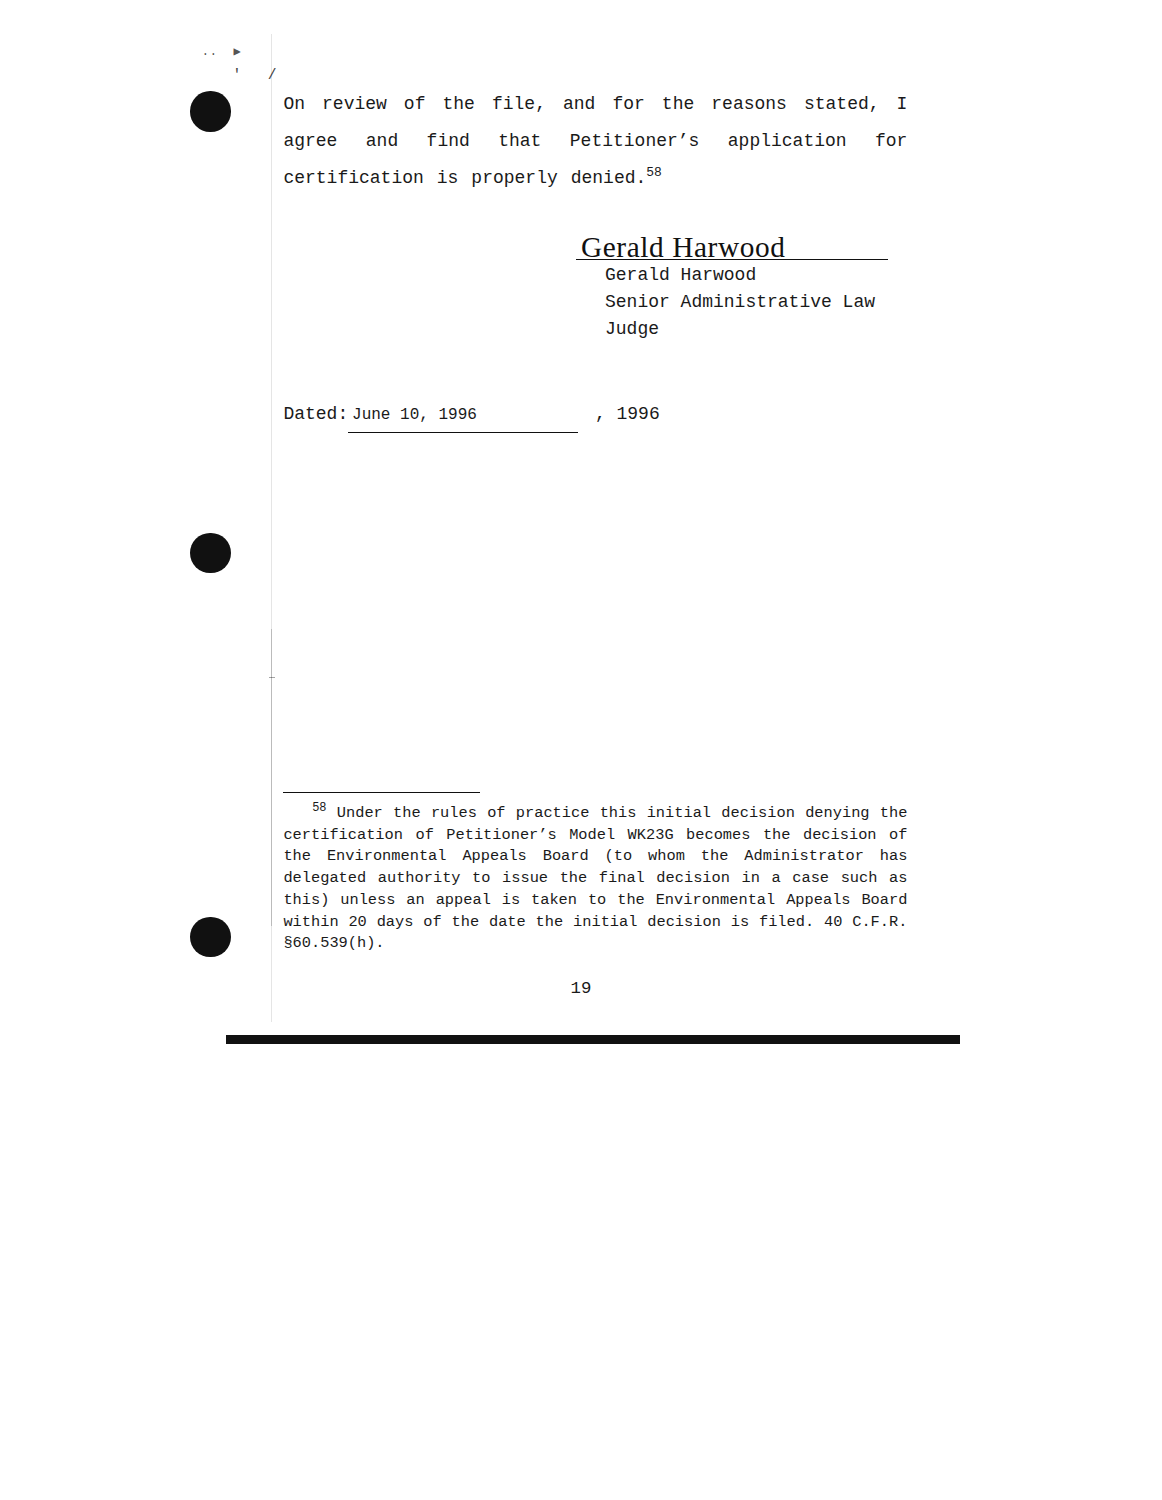.. ▶
′ /
On review of the file, and for the reasons stated, I agree and find that Petitioner’s application for certification is properly denied.58
Gerald Harwood
Gerald Harwood
Senior Administrative Law Judge
Dated: June 10, 1996, 1996
58 Under the rules of practice this initial decision denying the certification of Petitioner’s Model WK23G becomes the decision of the Environmental Appeals Board (to whom the Administrator has delegated authority to issue the final decision in a case such as this) unless an appeal is taken to the Environmental Appeals Board within 20 days of the date the initial decision is filed. 40 C.F.R. §60.539(h).
19